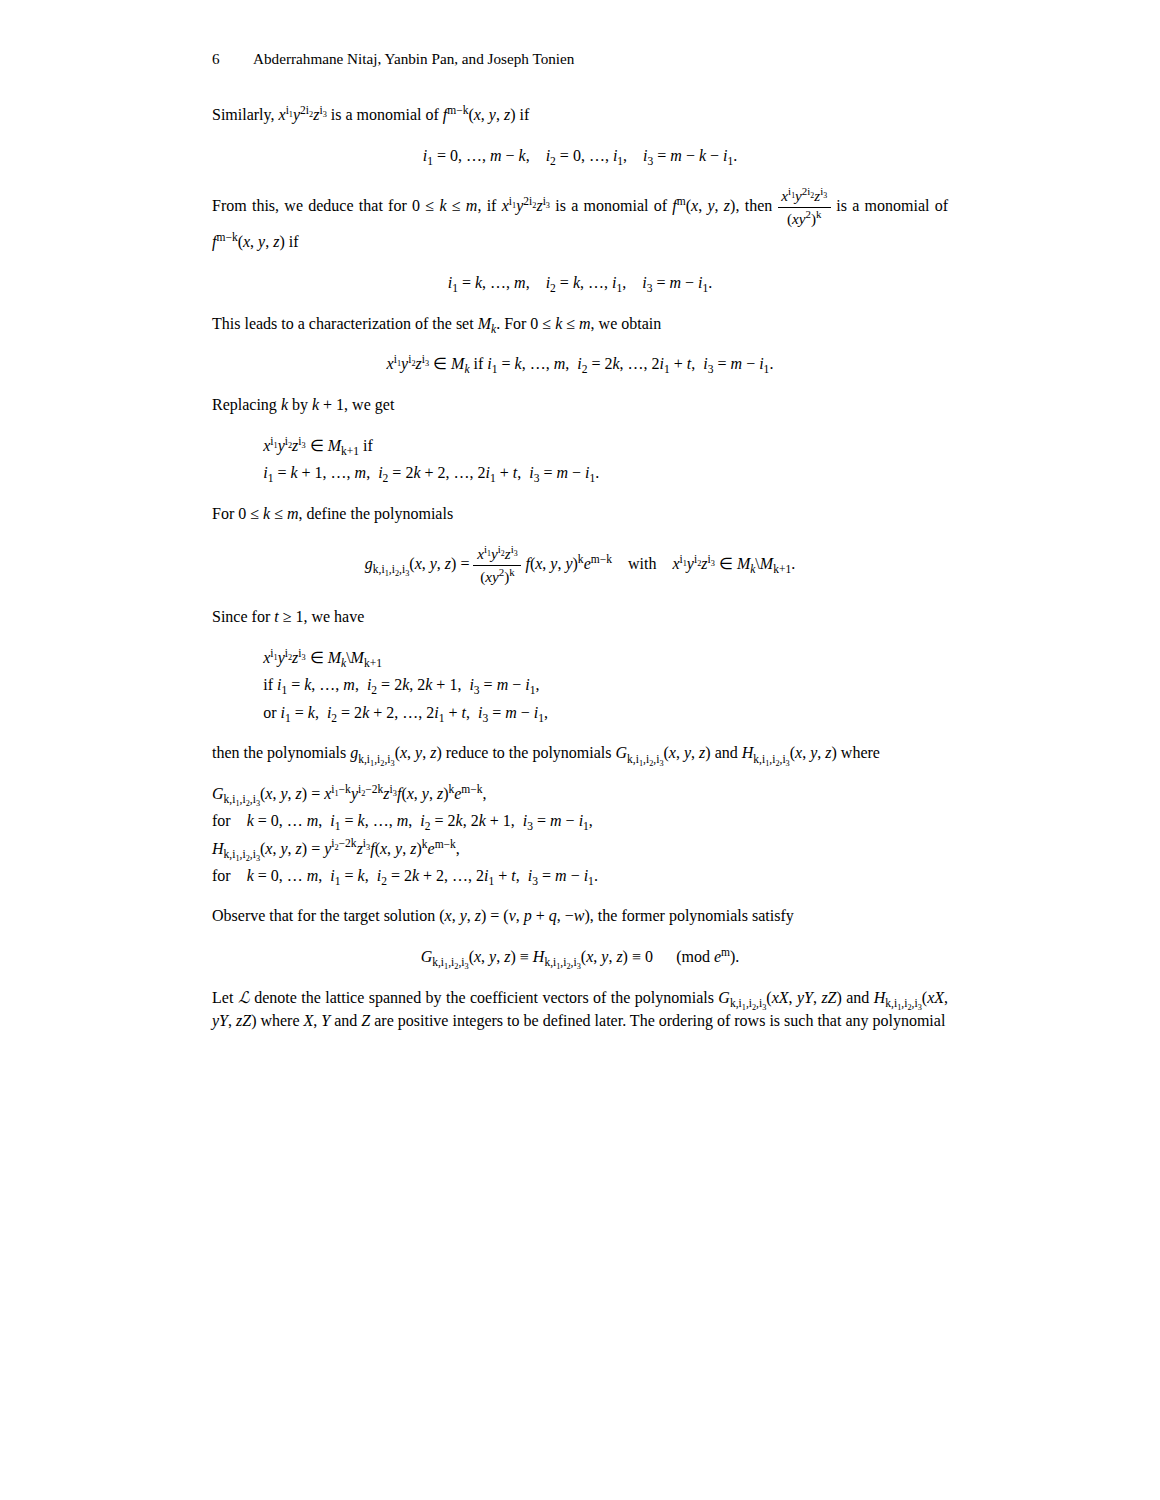6 Abderrahmane Nitaj, Yanbin Pan, and Joseph Tonien
Similarly, xi1y2i2zi3 is a monomial of fm−k(x, y, z) if
i1 = 0, …, m − k, i2 = 0, …, i1, i3 = m − k − i1.
From this, we deduce that for 0 ≤ k ≤ m, if xi1y2i2zi3 is a monomial of fm(x, y, z), then xi1y2i2zi3(xy2)k is a monomial of fm−k(x, y, z) if
i1 = k, …, m, i2 = k, …, i1, i3 = m − i1.
This leads to a characterization of the set Mk. For 0 ≤ k ≤ m, we obtain
xi1yi2zi3 ∈ Mk if i1 = k, …, m, i2 = 2k, …, 2i1 + t, i3 = m − i1.
Replacing k by k + 1, we get
xi1yi2zi3 ∈ Mk+1 if
i1 = k + 1, …, m, i2 = 2k + 2, …, 2i1 + t, i3 = m − i1.
For 0 ≤ k ≤ m, define the polynomials
gk,i1,i2,i3(x, y, z) = xi1yi2zi3(xy2)k f(x, y, y)kem−k with xi1yi2zi3 ∈ Mk\Mk+1.
Since for t ≥ 1, we have
xi1yi2zi3 ∈ Mk\Mk+1
if i1 = k, …, m, i2 = 2k, 2k + 1, i3 = m − i1,
or i1 = k, i2 = 2k + 2, …, 2i1 + t, i3 = m − i1,
then the polynomials gk,i1,i2,i3(x, y, z) reduce to the polynomials Gk,i1,i2,i3(x, y, z) and Hk,i1,i2,i3(x, y, z) where
Gk,i1,i2,i3(x, y, z) = xi1−kyi2−2kzi3f(x, y, z)kem−k,
for k = 0, … m, i1 = k, …, m, i2 = 2k, 2k + 1, i3 = m − i1,
Hk,i1,i2,i3(x, y, z) = yi2−2kzi3f(x, y, z)kem−k,
for k = 0, … m, i1 = k, i2 = 2k + 2, …, 2i1 + t, i3 = m − i1.
Observe that for the target solution (x, y, z) = (v, p + q, −w), the former polynomials satisfy
Gk,i1,i2,i3(x, y, z) ≡ Hk,i1,i2,i3(x, y, z) ≡ 0 (mod em).
Let ℒ denote the lattice spanned by the coefficient vectors of the polynomials Gk,i1,i2,i3(xX, yY, zZ) and Hk,i1,i2,i3(xX, yY, zZ) where X, Y and Z are positive integers to be defined later. The ordering of rows is such that any polynomial